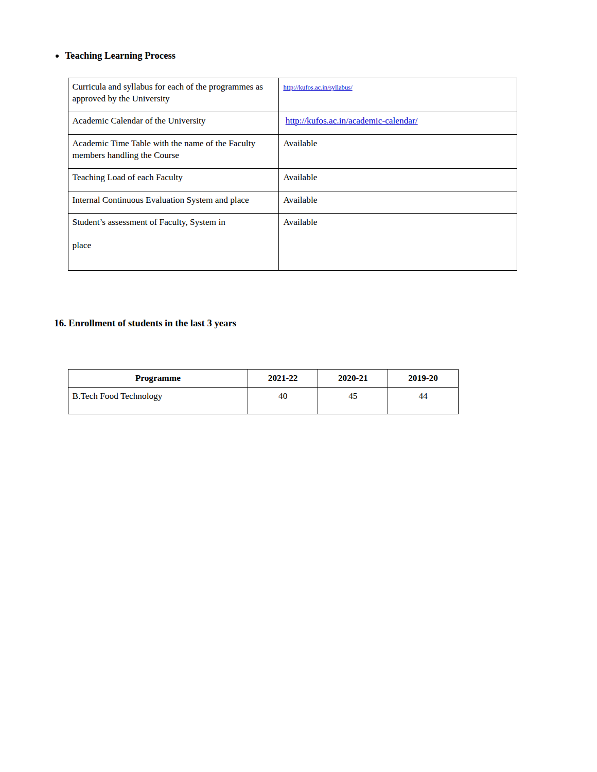Teaching Learning Process
| Curricula and syllabus for each of the programmes as approved by the University | http://kufos.ac.in/syllabus/ |
| Academic Calendar of the University | http://kufos.ac.in/academic-calendar/ |
| Academic Time Table with the name of the Faculty members handling the Course | Available |
| Teaching Load of each Faculty | Available |
| Internal Continuous Evaluation System and place | Available |
| Student’s assessment of Faculty, System in place | Available |
Enrollment of students in the last 3 years
| Programme | 2021-22 | 2020-21 | 2019-20 |
| --- | --- | --- | --- |
| B.Tech Food Technology | 40 | 45 | 44 |